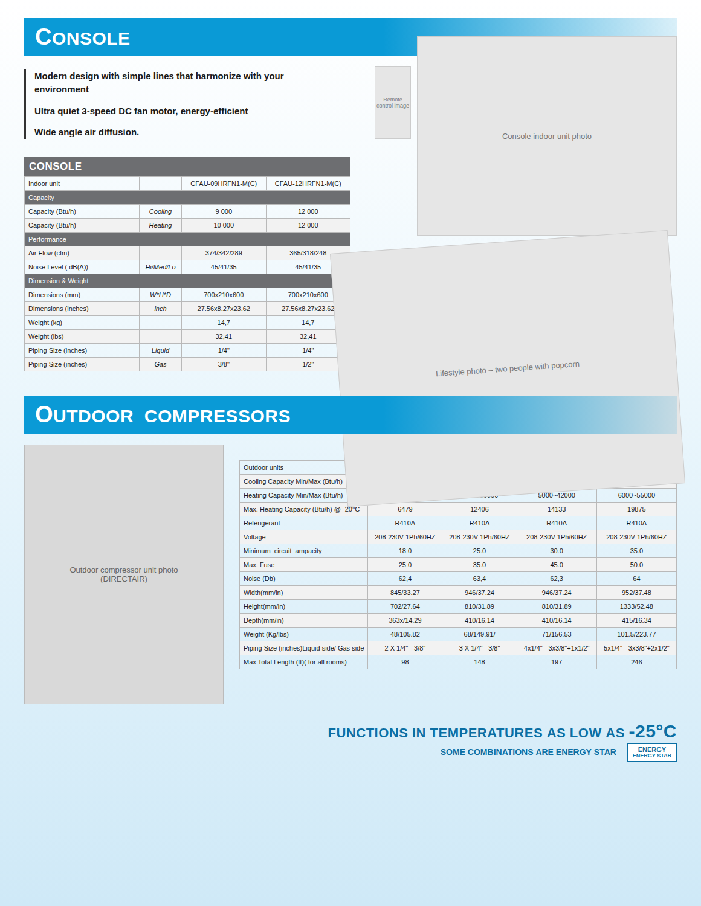Console
Modern design with simple lines that harmonize with your environment
Ultra quiet 3-speed DC fan motor, energy-efficient
Wide angle air diffusion.
Remote control image
Console indoor unit photo
Console
| Indoor unit | | CFAU-09HRFN1-M(C) | CFAU-12HRFN1-M(C) |
| Capacity |
| Capacity (Btu/h) | Cooling | 9 000 | 12 000 |
| Capacity (Btu/h) | Heating | 10 000 | 12 000 |
| Performance |
| Air Flow (cfm) | | 374/342/289 | 365/318/248 |
| Noise Level ( dB(A)) | Hi/Med/Lo | 45/41/35 | 45/41/35 |
| Dimension & Weight |
| Dimensions (mm) | W*H*D | 700x210x600 | 700x210x600 |
| Dimensions (inches) | inch | 27.56x8.27x23.62 | 27.56x8.27x23.62 |
| Weight (kg) | | 14,7 | 14,7 |
| Weight (lbs) | | 32,41 | 32,41 |
| Piping Size (inches) | Liquid | 1/4" | 1/4" |
| Piping Size (inches) | Gas | 3/8" | 1/2" |
Lifestyle photo – two people with popcorn
Outdoor compressors
Outdoor compressor unit photo
(DIRECTAIR)
| | 2 ZONES | 3 ZONES | 4 ZONES | 5 ZONES |
| --- | --- | --- | --- | --- |
| Outdoor units | M2OF-18HFN1-M | M3OF-27HFN1-M | M4OF-36HFN1-M | M5OF-45HFN1-M |
| Cooling Capacity Min/Max (Btu/h) | 4500~21000 | 7000~33500 | 7000~41500 | 7000~53000 |
| Heating Capacity Min/Max (Btu/h) | 3000~24500 | 4000~36000 | 5000~42000 | 6000~55000 |
| Max. Heating Capacity (Btu/h) @ -20°C | 6479 | 12406 | 14133 | 19875 |
| Referigerant | R410A | R410A | R410A | R410A |
| Voltage | 208-230V 1Ph/60HZ | 208-230V 1Ph/60HZ | 208-230V 1Ph/60HZ | 208-230V 1Ph/60HZ |
| Minimum circuit ampacity | 18.0 | 25.0 | 30.0 | 35.0 |
| Max. Fuse | 25.0 | 35.0 | 45.0 | 50.0 |
| Noise (Db) | 62,4 | 63,4 | 62,3 | 64 |
| Width(mm/in) | 845/33.27 | 946/37.24 | 946/37.24 | 952/37.48 |
| Height(mm/in) | 702/27.64 | 810/31.89 | 810/31.89 | 1333/52.48 |
| Depth(mm/in) | 363x/14.29 | 410/16.14 | 410/16.14 | 415/16.34 |
| Weight (Kg/lbs) | 48/105.82 | 68/149.91/ | 71/156.53 | 101.5/223.77 |
| Piping Size (inches)Liquid side/ Gas side | 2 X 1/4" - 3/8" | 3 X 1/4" - 3/8" | 4x1/4" - 3x3/8"+1x1/2" | 5x1/4" - 3x3/8"+2x1/2" |
| Max Total Length (ft)( for all rooms) | 98 | 148 | 197 | 246 |
Functions in temperatures as low as -25°C
Some combinations are Energy Star energy ENERGY STAR